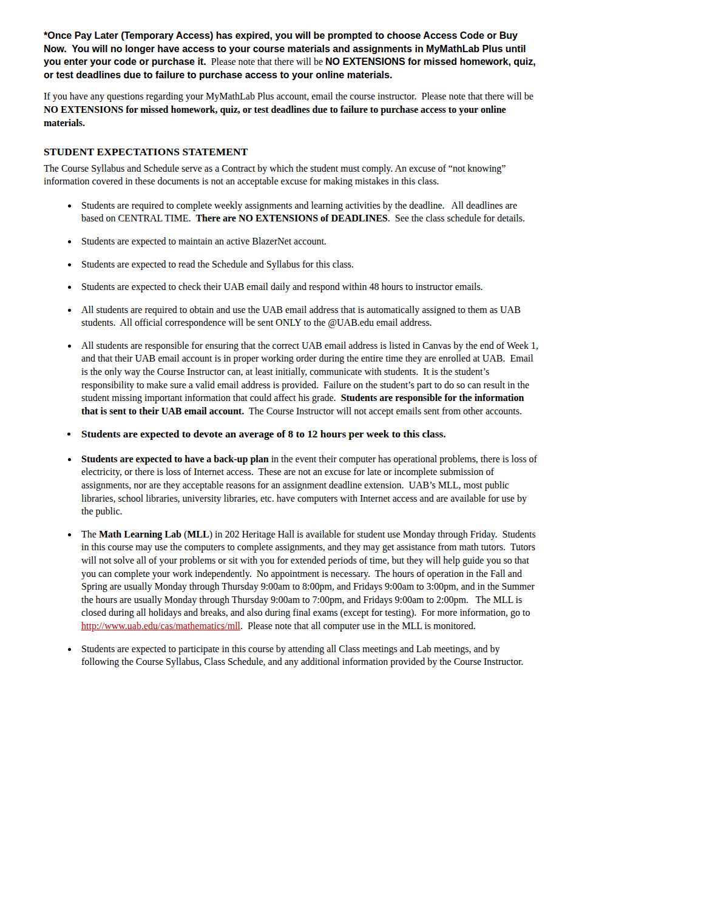*Once Pay Later (Temporary Access) has expired, you will be prompted to choose Access Code or Buy Now. You will no longer have access to your course materials and assignments in MyMathLab Plus until you enter your code or purchase it. Please note that there will be NO EXTENSIONS for missed homework, quiz, or test deadlines due to failure to purchase access to your online materials.
If you have any questions regarding your MyMathLab Plus account, email the course instructor. Please note that there will be NO EXTENSIONS for missed homework, quiz, or test deadlines due to failure to purchase access to your online materials.
STUDENT EXPECTATIONS STATEMENT
The Course Syllabus and Schedule serve as a Contract by which the student must comply. An excuse of “not knowing” information covered in these documents is not an acceptable excuse for making mistakes in this class.
Students are required to complete weekly assignments and learning activities by the deadline. All deadlines are based on CENTRAL TIME. There are NO EXTENSIONS of DEADLINES. See the class schedule for details.
Students are expected to maintain an active BlazerNet account.
Students are expected to read the Schedule and Syllabus for this class.
Students are expected to check their UAB email daily and respond within 48 hours to instructor emails.
All students are required to obtain and use the UAB email address that is automatically assigned to them as UAB students. All official correspondence will be sent ONLY to the @UAB.edu email address.
All students are responsible for ensuring that the correct UAB email address is listed in Canvas by the end of Week 1, and that their UAB email account is in proper working order during the entire time they are enrolled at UAB. Email is the only way the Course Instructor can, at least initially, communicate with students. It is the student’s responsibility to make sure a valid email address is provided. Failure on the student’s part to do so can result in the student missing important information that could affect his grade. Students are responsible for the information that is sent to their UAB email account. The Course Instructor will not accept emails sent from other accounts.
Students are expected to devote an average of 8 to 12 hours per week to this class.
Students are expected to have a back-up plan in the event their computer has operational problems, there is loss of electricity, or there is loss of Internet access. These are not an excuse for late or incomplete submission of assignments, nor are they acceptable reasons for an assignment deadline extension. UAB’s MLL, most public libraries, school libraries, university libraries, etc. have computers with Internet access and are available for use by the public.
The Math Learning Lab (MLL) in 202 Heritage Hall is available for student use Monday through Friday. Students in this course may use the computers to complete assignments, and they may get assistance from math tutors. Tutors will not solve all of your problems or sit with you for extended periods of time, but they will help guide you so that you can complete your work independently. No appointment is necessary. The hours of operation in the Fall and Spring are usually Monday through Thursday 9:00am to 8:00pm, and Fridays 9:00am to 3:00pm, and in the Summer the hours are usually Monday through Thursday 9:00am to 7:00pm, and Fridays 9:00am to 2:00pm. The MLL is closed during all holidays and breaks, and also during final exams (except for testing). For more information, go to http://www.uab.edu/cas/mathematics/mll. Please note that all computer use in the MLL is monitored.
Students are expected to participate in this course by attending all Class meetings and Lab meetings, and by following the Course Syllabus, Class Schedule, and any additional information provided by the Course Instructor.